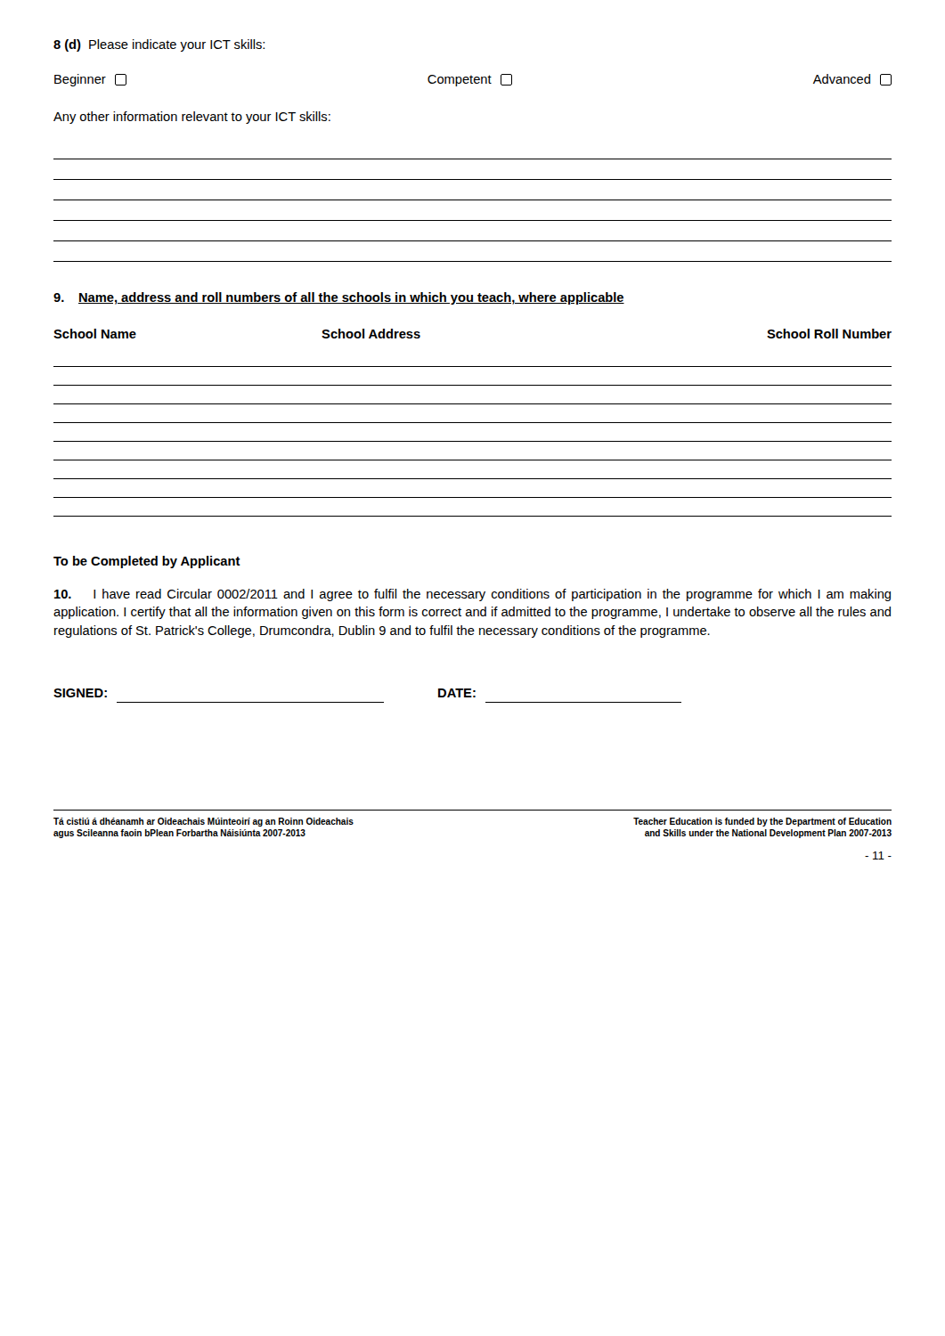8 (d) Please indicate your ICT skills:
Beginner Competent Advanced
Any other information relevant to your ICT skills:
9. Name, address and roll numbers of all the schools in which you teach, where applicable
School Name
School Address
School Roll Number
To be Completed by Applicant
10. I have read Circular 0002/2011 and I agree to fulfil the necessary conditions of participation in the programme for which I am making application. I certify that all the information given on this form is correct and if admitted to the programme, I undertake to observe all the rules and regulations of St. Patrick's College, Drumcondra, Dublin 9 and to fulfil the necessary conditions of the programme.
SIGNED: DATE:
Tá cistiú á dhéanamh ar Oideachais Múinteoirí ag an Roinn Oideachais
agus Scileanna faoin bPlean Forbartha Náisiúnta 2007-2013
Teacher Education is funded by the Department of Education
and Skills under the National Development Plan 2007-2013
- 11 -